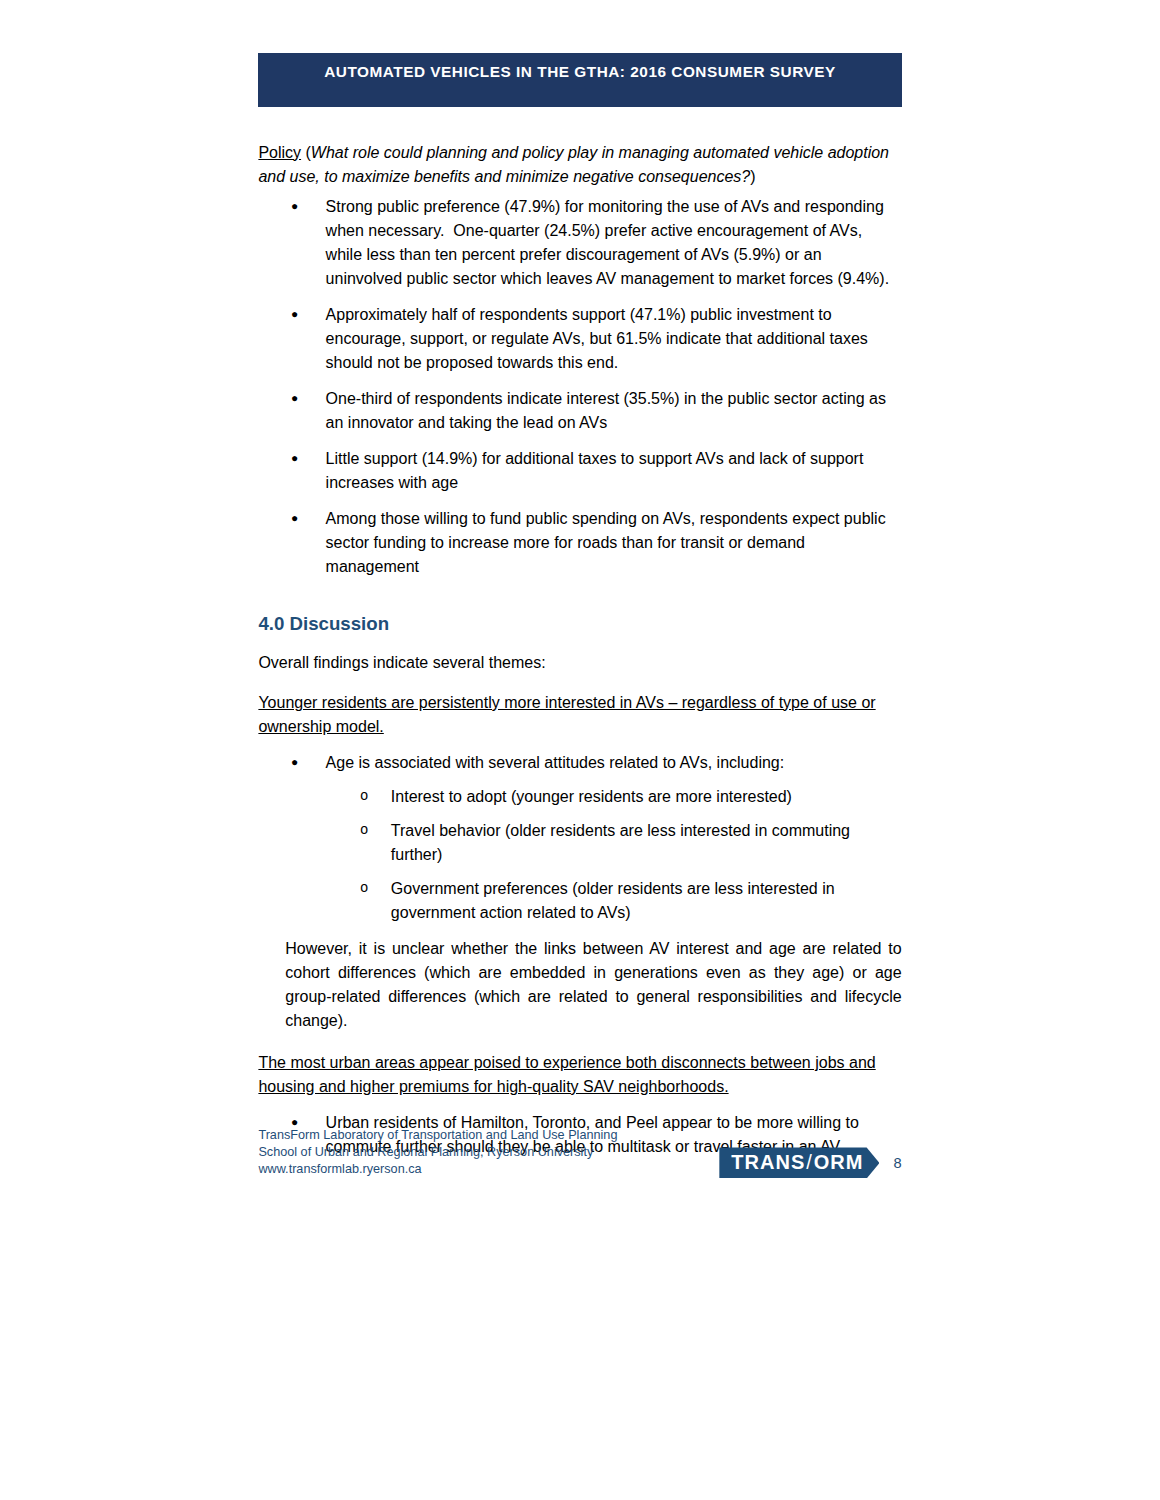AUTOMATED VEHICLES IN THE GTHA: 2016 CONSUMER SURVEY
Policy (What role could planning and policy play in managing automated vehicle adoption and use, to maximize benefits and minimize negative consequences?)
Strong public preference (47.9%) for monitoring the use of AVs and responding when necessary. One-quarter (24.5%) prefer active encouragement of AVs, while less than ten percent prefer discouragement of AVs (5.9%) or an uninvolved public sector which leaves AV management to market forces (9.4%).
Approximately half of respondents support (47.1%) public investment to encourage, support, or regulate AVs, but 61.5% indicate that additional taxes should not be proposed towards this end.
One-third of respondents indicate interest (35.5%) in the public sector acting as an innovator and taking the lead on AVs
Little support (14.9%) for additional taxes to support AVs and lack of support increases with age
Among those willing to fund public spending on AVs, respondents expect public sector funding to increase more for roads than for transit or demand management
4.0 Discussion
Overall findings indicate several themes:
Younger residents are persistently more interested in AVs – regardless of type of use or ownership model.
Age is associated with several attitudes related to AVs, including:
Interest to adopt (younger residents are more interested)
Travel behavior (older residents are less interested in commuting further)
Government preferences (older residents are less interested in government action related to AVs)
However, it is unclear whether the links between AV interest and age are related to cohort differences (which are embedded in generations even as they age) or age group-related differences (which are related to general responsibilities and lifecycle change).
The most urban areas appear poised to experience both disconnects between jobs and housing and higher premiums for high-quality SAV neighborhoods.
Urban residents of Hamilton, Toronto, and Peel appear to be more willing to commute further should they be able to multitask or travel faster in an AV
TransForm Laboratory of Transportation and Land Use Planning
School of Urban and Regional Planning, Ryerson University
www.transformlab.ryerson.ca
TRANS/ORM 8